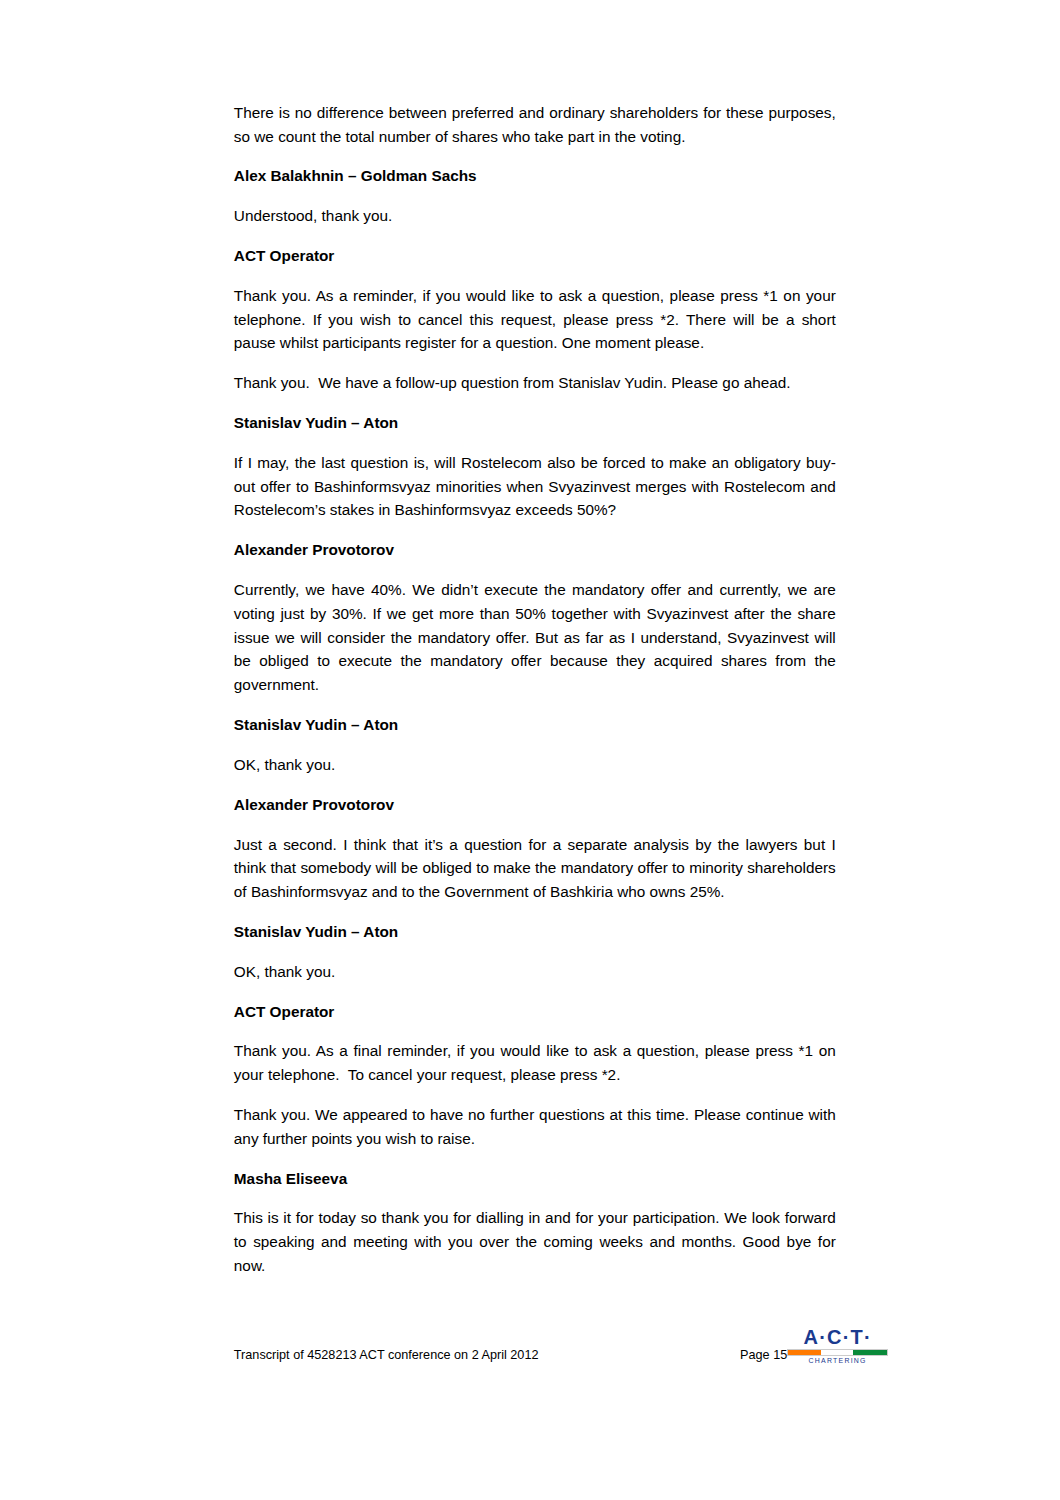There is no difference between preferred and ordinary shareholders for these purposes, so we count the total number of shares who take part in the voting.
Alex Balakhnin – Goldman Sachs
Understood, thank you.
ACT Operator
Thank you. As a reminder, if you would like to ask a question, please press *1 on your telephone. If you wish to cancel this request, please press *2. There will be a short pause whilst participants register for a question. One moment please.
Thank you. We have a follow-up question from Stanislav Yudin. Please go ahead.
Stanislav Yudin – Aton
If I may, the last question is, will Rostelecom also be forced to make an obligatory buy-out offer to Bashinformsvyaz minorities when Svyazinvest merges with Rostelecom and Rostelecom’s stakes in Bashinformsvyaz exceeds 50%?
Alexander Provotorov
Currently, we have 40%. We didn’t execute the mandatory offer and currently, we are voting just by 30%. If we get more than 50% together with Svyazinvest after the share issue we will consider the mandatory offer. But as far as I understand, Svyazinvest will be obliged to execute the mandatory offer because they acquired shares from the government.
Stanislav Yudin – Aton
OK, thank you.
Alexander Provotorov
Just a second. I think that it’s a question for a separate analysis by the lawyers but I think that somebody will be obliged to make the mandatory offer to minority shareholders of Bashinformsvyaz and to the Government of Bashkiria who owns 25%.
Stanislav Yudin – Aton
OK, thank you.
ACT Operator
Thank you. As a final reminder, if you would like to ask a question, please press *1 on your telephone. To cancel your request, please press *2.
Thank you. We appeared to have no further questions at this time. Please continue with any further points you wish to raise.
Masha Eliseeva
This is it for today so thank you for dialling in and for your participation. We look forward to speaking and meeting with you over the coming weeks and months. Good bye for now.
Transcript of 4528213 ACT conference on 2 April 2012Page 15
A·C·T·
CHARTERING